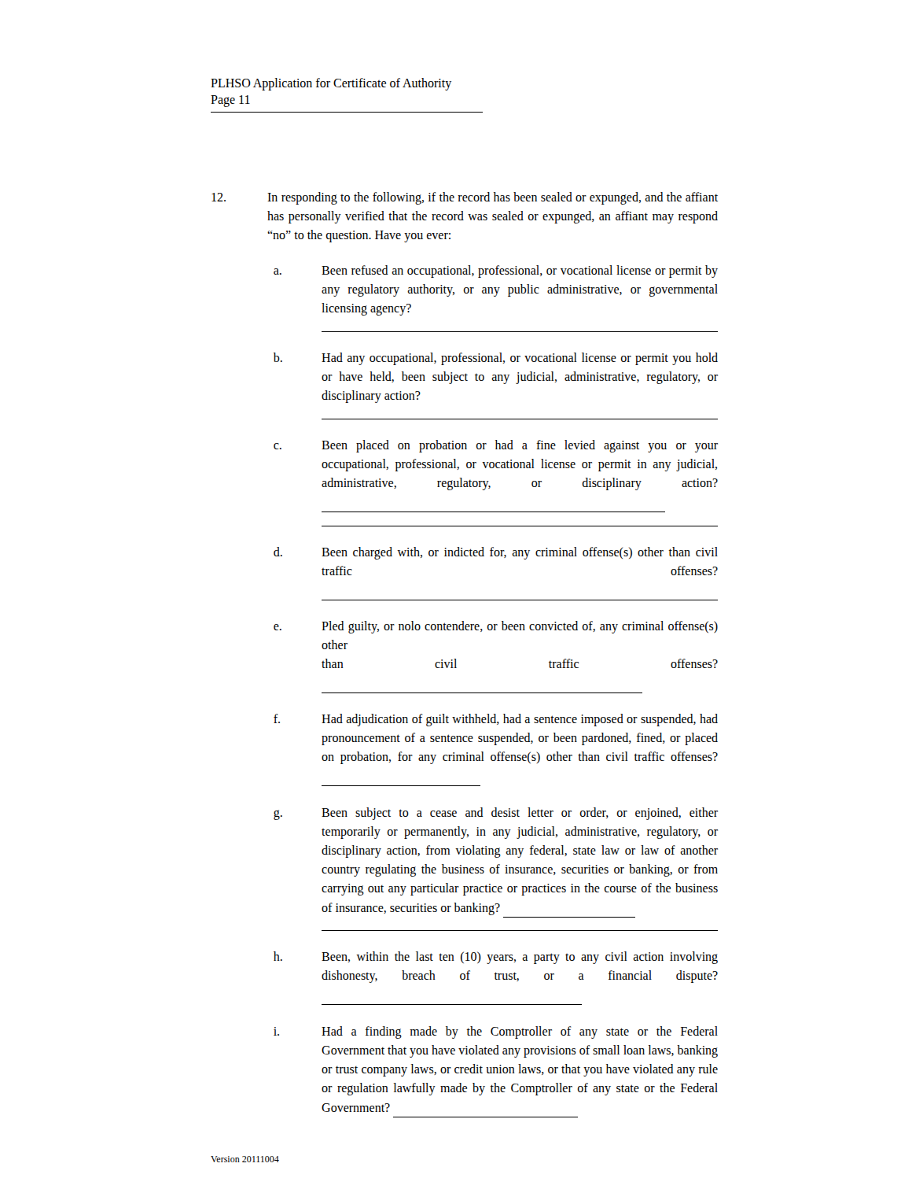PLHSO Application for Certificate of Authority
Page 11
12.
In responding to the following, if the record has been sealed or expunged, and the affiant has personally verified that the record was sealed or expunged, an affiant may respond “no” to the question. Have you ever:
a.
Been refused an occupational, professional, or vocational license or permit by any regulatory authority, or any public administrative, or governmental licensing agency?
b.
Had any occupational, professional, or vocational license or permit you hold or have held, been subject to any judicial, administrative, regulatory, or disciplinary action?
c.
Been placed on probation or had a fine levied against you or your occupational, professional, or vocational license or permit in any judicial, administrative, regulatory, or disciplinary action?
d.
Been charged with, or indicted for, any criminal offense(s) other than civil traffic offenses?
e.
Pled guilty, or nolo contendere, or been convicted of, any criminal offense(s) other
than civil traffic offenses?
f.
Had adjudication of guilt withheld, had a sentence imposed or suspended, had pronouncement of a sentence suspended, or been pardoned, fined, or placed on probation, for any criminal offense(s) other than civil traffic offenses?
g.
Been subject to a cease and desist letter or order, or enjoined, either temporarily or permanently, in any judicial, administrative, regulatory, or disciplinary action, from violating any federal, state law or law of another country regulating the business of insurance, securities or banking, or from carrying out any particular practice or practices in the course of the business of insurance, securities or banking?
h.
Been, within the last ten (10) years, a party to any civil action involving dishonesty, breach of trust, or a financial dispute?
i.
Had a finding made by the Comptroller of any state or the Federal Government that you have violated any provisions of small loan laws, banking or trust company laws, or credit union laws, or that you have violated any rule or regulation lawfully made by the Comptroller of any state or the Federal Government?
Version 20111004